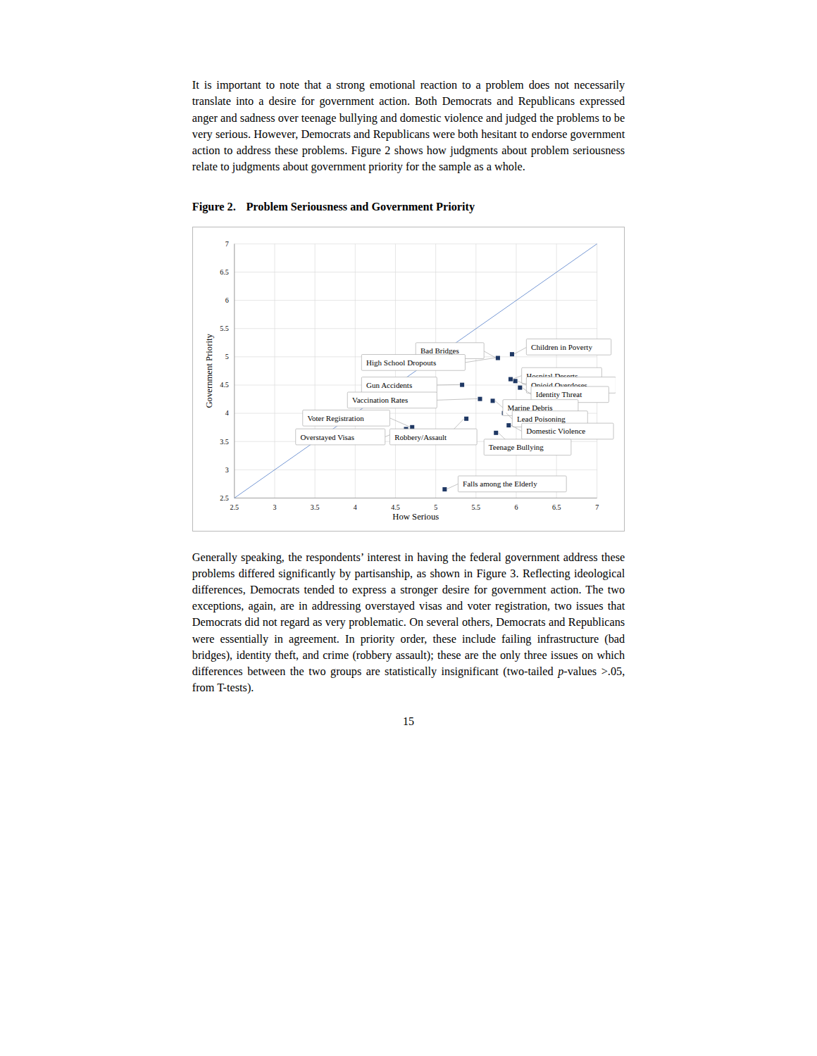It is important to note that a strong emotional reaction to a problem does not necessarily translate into a desire for government action. Both Democrats and Republicans expressed anger and sadness over teenage bullying and domestic violence and judged the problems to be very serious. However, Democrats and Republicans were both hesitant to endorse government action to address these problems. Figure 2 shows how judgments about problem seriousness relate to judgments about government priority for the sample as a whole.
Figure 2. Problem Seriousness and Government Priority
7 6.5 6 5.5 5 4.5 4 3.5 3 2.5 2.5 3 3.5 4 4.5 5 5.5 6 6.5 7 How Serious Government Priority Children in Poverty Bad Bridges Hospital Deserts High School Dropouts Opioid Overdoses Identity Threat Gun Accidents Vaccination Rates Marine Debris Lead Poisoning Voter Registration Overstayed Visas Robbery/Assault Domestic Violence Teenage Bullying Falls among the Elderly
Generally speaking, the respondents’ interest in having the federal government address these problems differed significantly by partisanship, as shown in Figure 3. Reflecting ideological differences, Democrats tended to express a stronger desire for government action. The two exceptions, again, are in addressing overstayed visas and voter registration, two issues that Democrats did not regard as very problematic. On several others, Democrats and Republicans were essentially in agreement. In priority order, these include failing infrastructure (bad bridges), identity theft, and crime (robbery assault); these are the only three issues on which differences between the two groups are statistically insignificant (two-tailed p-values >.05, from T-tests).
15